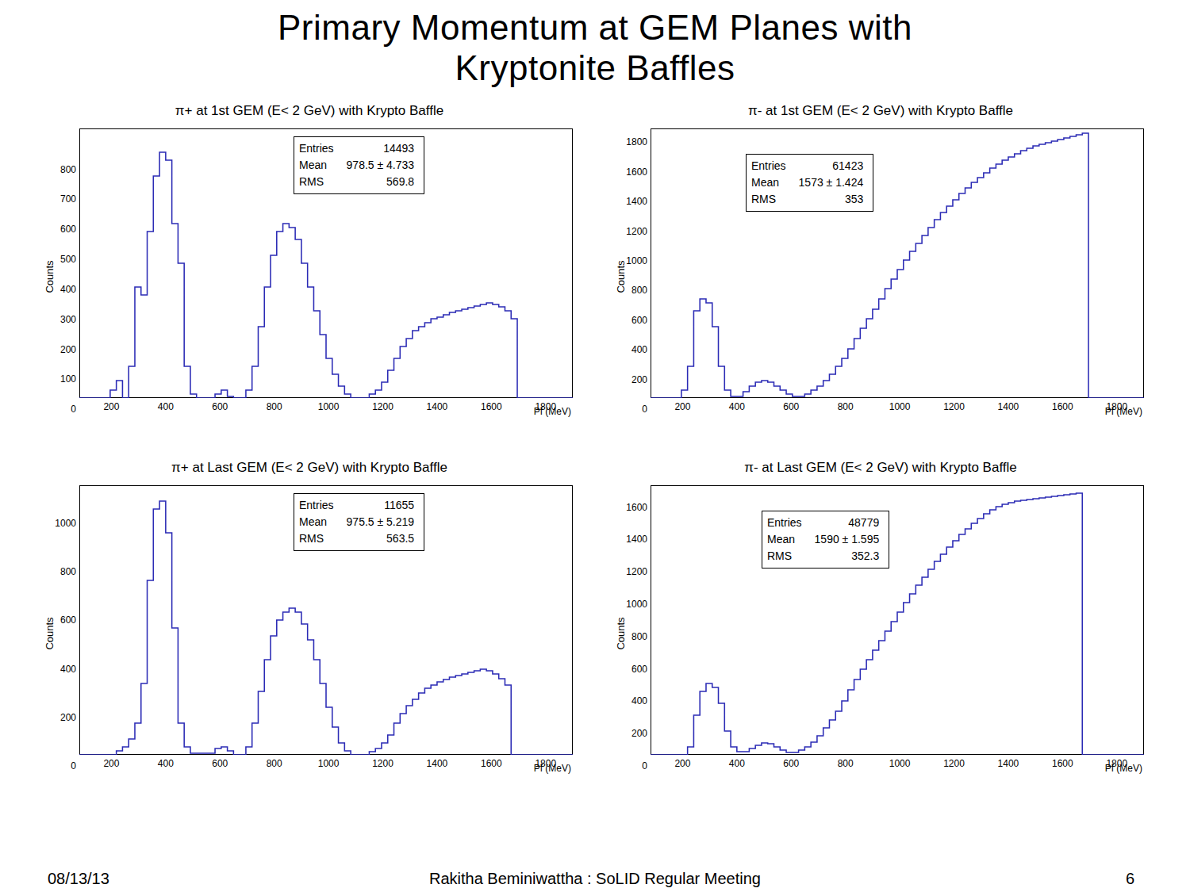Primary Momentum at GEM Planes with
Kryptonite Baffles
π+ at 1st GEM (E< 2 GeV) with Krypto Baffle
Counts
0 100 200 300 400 500 600 700 800
| Entries | 14493 |
| Mean | 978.5 ± 4.733 |
| RMS | 569.8 |
200 400 600 800 1000 1200 1400 1600 1800
Pf (MeV)
π- at 1st GEM (E< 2 GeV) with Krypto Baffle
Counts
0 200 400 600 800 1000 1200 1400 1600 1800
| Entries | 61423 |
| Mean | 1573 ± 1.424 |
| RMS | 353 |
200 400 600 800 1000 1200 1400 1600 1800
Pf (MeV)
π+ at Last GEM (E< 2 GeV) with Krypto Baffle
Counts
0 200 400 600 800 1000
| Entries | 11655 |
| Mean | 975.5 ± 5.219 |
| RMS | 563.5 |
200 400 600 800 1000 1200 1400 1600 1800
Pf (MeV)
π- at Last GEM (E< 2 GeV) with Krypto Baffle
Counts
0 200 400 600 800 1000 1200 1400 1600
| Entries | 48779 |
| Mean | 1590 ± 1.595 |
| RMS | 352.3 |
200 400 600 800 1000 1200 1400 1600 1800
Pf (MeV)
08/13/13 Rakitha Beminiwattha : SoLID Regular Meeting 6